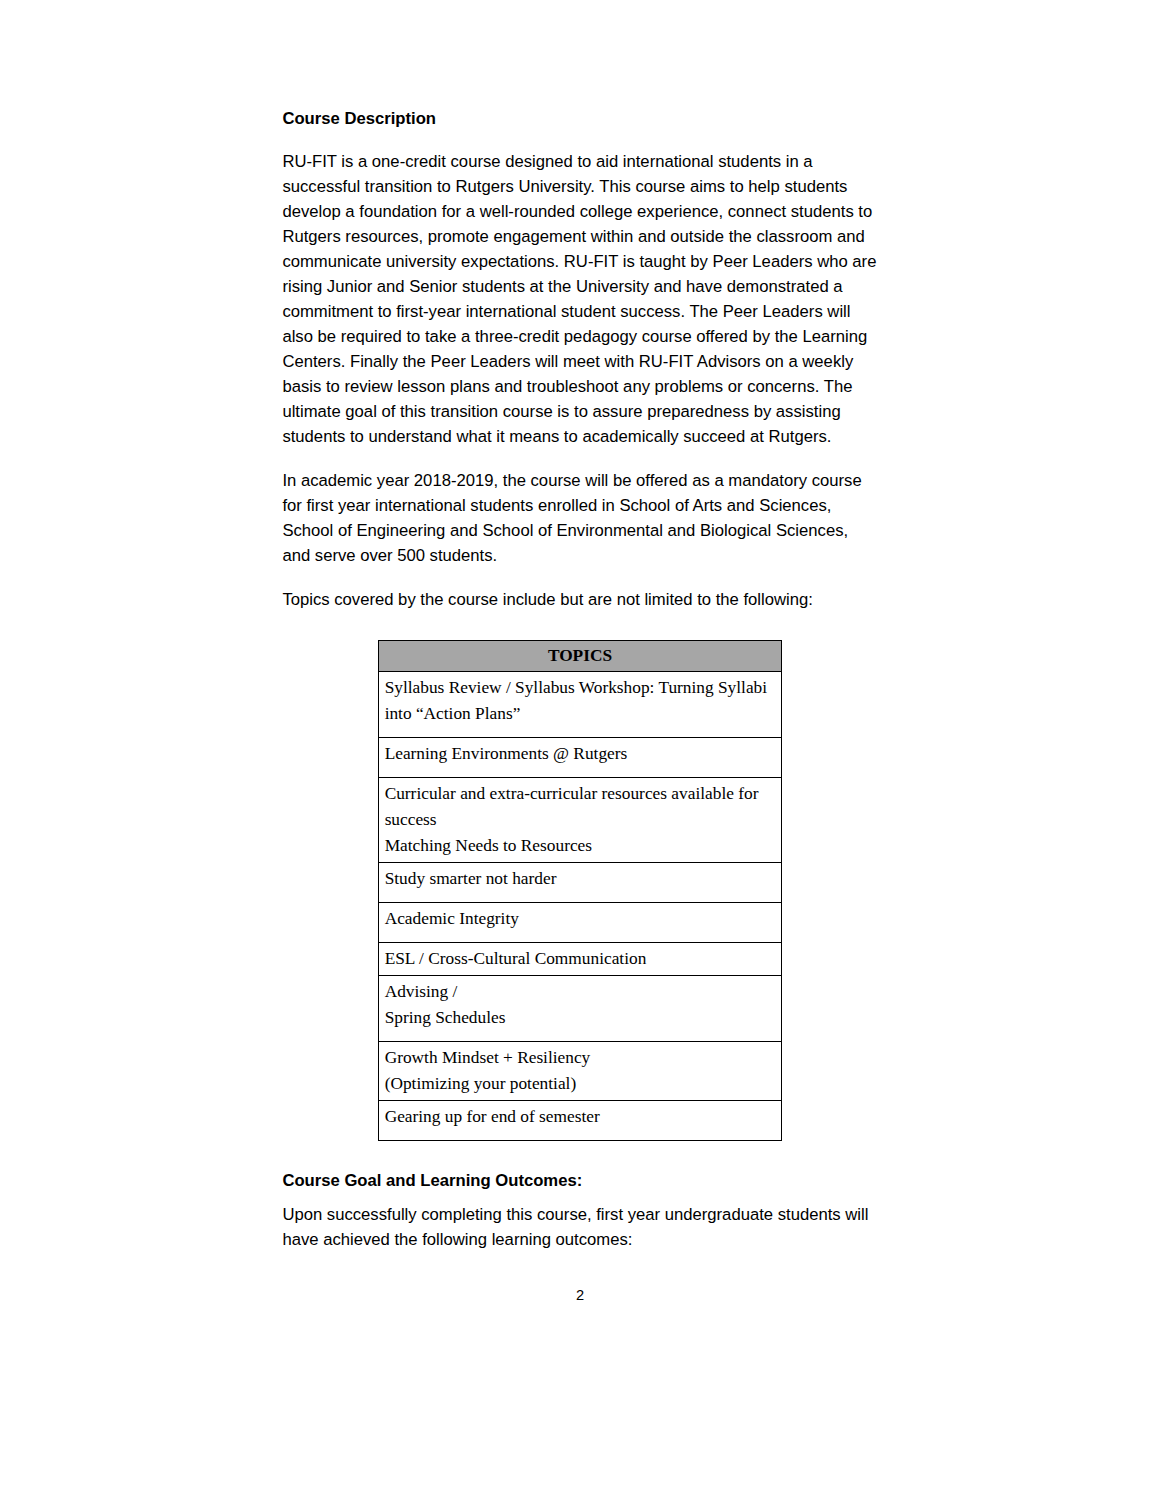Course Description
RU-FIT is a one-credit course designed to aid international students in a successful transition to Rutgers University. This course aims to help students develop a foundation for a well-rounded college experience, connect students to Rutgers resources, promote engagement within and outside the classroom and communicate university expectations. RU-FIT is taught by Peer Leaders who are rising Junior and Senior students at the University and have demonstrated a commitment to first-year international student success. The Peer Leaders will also be required to take a three-credit pedagogy course offered by the Learning Centers. Finally the Peer Leaders will meet with RU-FIT Advisors on a weekly basis to review lesson plans and troubleshoot any problems or concerns. The ultimate goal of this transition course is to assure preparedness by assisting students to understand what it means to academically succeed at Rutgers.
In academic year 2018-2019, the course will be offered as a mandatory course for first year international students enrolled in School of Arts and Sciences, School of Engineering and School of Environmental and Biological Sciences, and serve over 500 students.
Topics covered by the course include but are not limited to the following:
| TOPICS |
| --- |
| Syllabus Review / Syllabus Workshop: Turning Syllabi into “Action Plans” |
| Learning Environments @ Rutgers |
| Curricular and extra-curricular resources available for success Matching Needs to Resources |
| Study smarter not harder |
| Academic Integrity |
| ESL / Cross-Cultural Communication |
| Advising / Spring Schedules |
| Growth Mindset + Resiliency (Optimizing your potential) |
| Gearing up for end of semester |
Course Goal and Learning Outcomes:
Upon successfully completing this course, first year undergraduate students will have achieved the following learning outcomes:
2